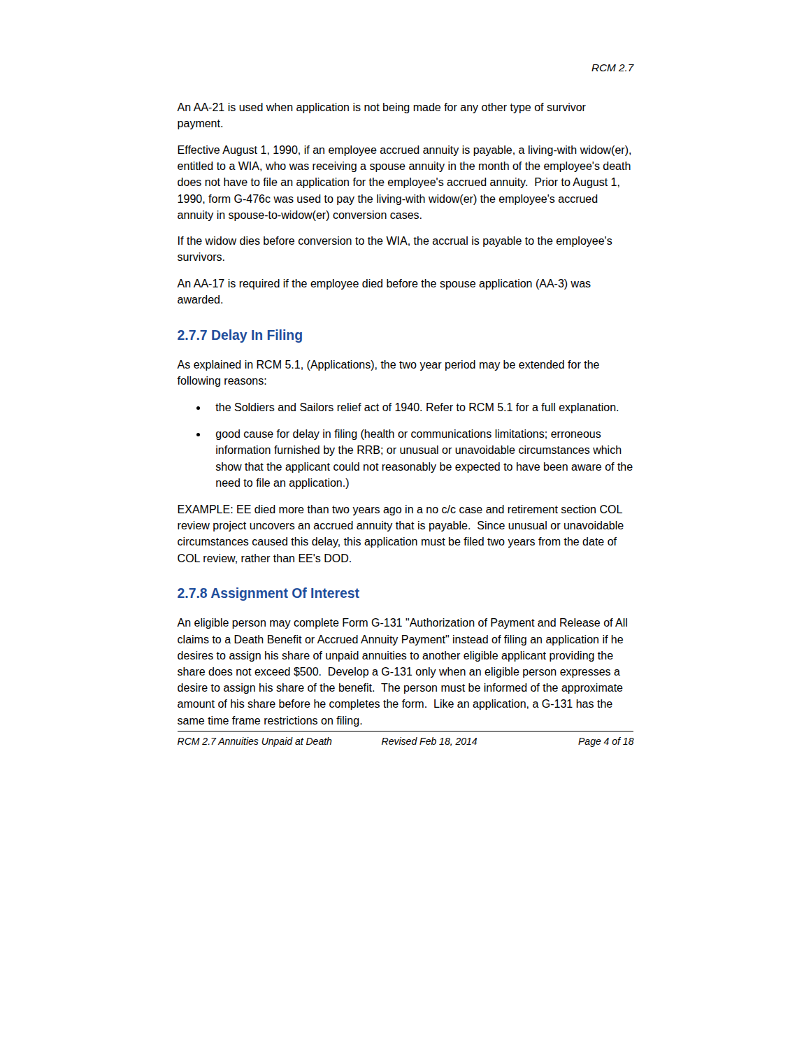RCM 2.7
An AA-21 is used when application is not being made for any other type of survivor payment.
Effective August 1, 1990, if an employee accrued annuity is payable, a living-with widow(er), entitled to a WIA, who was receiving a spouse annuity in the month of the employee's death does not have to file an application for the employee's accrued annuity. Prior to August 1, 1990, form G-476c was used to pay the living-with widow(er) the employee's accrued annuity in spouse-to-widow(er) conversion cases.
If the widow dies before conversion to the WIA, the accrual is payable to the employee's survivors.
An AA-17 is required if the employee died before the spouse application (AA-3) was awarded.
2.7.7 Delay In Filing
As explained in RCM 5.1, (Applications), the two year period may be extended for the following reasons:
the Soldiers and Sailors relief act of 1940. Refer to RCM 5.1 for a full explanation.
good cause for delay in filing (health or communications limitations; erroneous information furnished by the RRB; or unusual or unavoidable circumstances which show that the applicant could not reasonably be expected to have been aware of the need to file an application.)
EXAMPLE: EE died more than two years ago in a no c/c case and retirement section COL review project uncovers an accrued annuity that is payable. Since unusual or unavoidable circumstances caused this delay, this application must be filed two years from the date of COL review, rather than EE's DOD.
2.7.8 Assignment Of Interest
An eligible person may complete Form G-131 "Authorization of Payment and Release of All claims to a Death Benefit or Accrued Annuity Payment" instead of filing an application if he desires to assign his share of unpaid annuities to another eligible applicant providing the share does not exceed $500. Develop a G-131 only when an eligible person expresses a desire to assign his share of the benefit. The person must be informed of the approximate amount of his share before he completes the form. Like an application, a G-131 has the same time frame restrictions on filing.
RCM 2.7 Annuities Unpaid at Death Revised Feb 18, 2014 Page 4 of 18